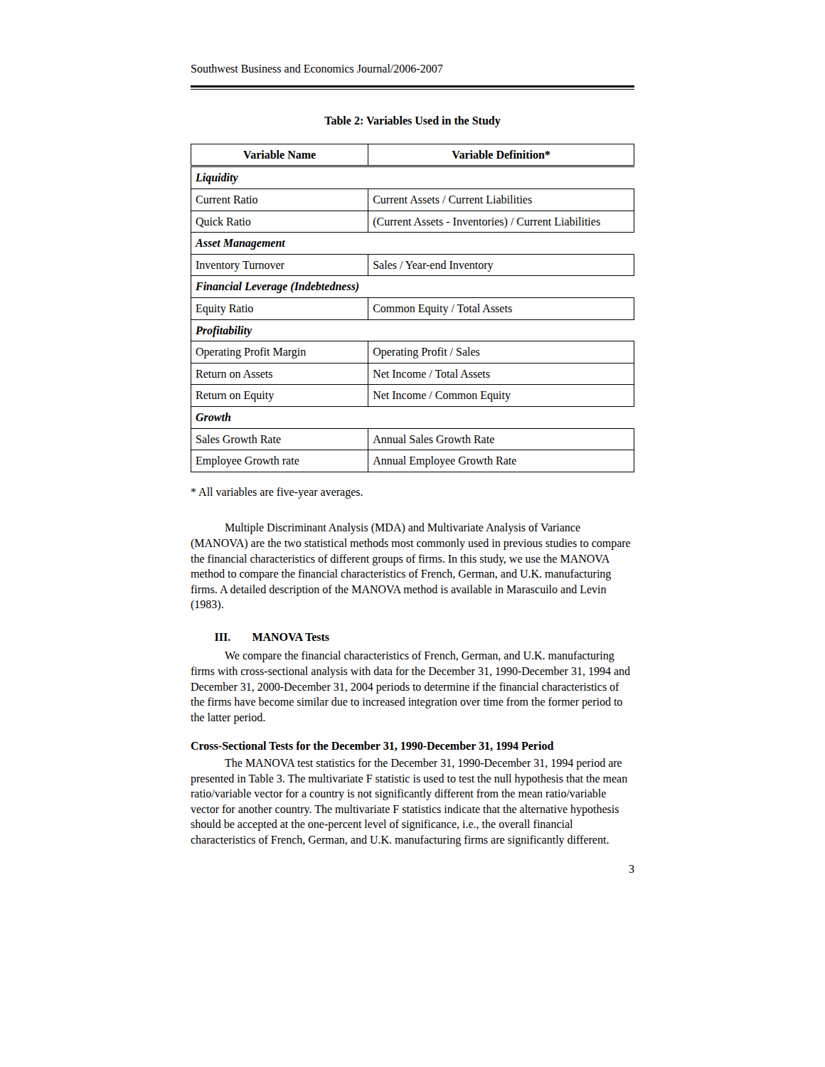Southwest Business and Economics Journal/2006-2007
Table 2: Variables Used in the Study
| Variable Name | Variable Definition* |
| --- | --- |
| Liquidity | |
| Current Ratio | Current Assets / Current Liabilities |
| Quick Ratio | (Current Assets - Inventories) / Current Liabilities |
| Asset Management | |
| Inventory Turnover | Sales / Year-end Inventory |
| Financial Leverage (Indebtedness) | |
| Equity Ratio | Common Equity / Total Assets |
| Profitability | |
| Operating Profit Margin | Operating Profit / Sales |
| Return on Assets | Net Income / Total Assets |
| Return on Equity | Net Income / Common Equity |
| Growth | |
| Sales Growth Rate | Annual Sales Growth Rate |
| Employee Growth rate | Annual Employee Growth Rate |
* All variables are five-year averages.
Multiple Discriminant Analysis (MDA) and Multivariate Analysis of Variance (MANOVA) are the two statistical methods most commonly used in previous studies to compare the financial characteristics of different groups of firms. In this study, we use the MANOVA method to compare the financial characteristics of French, German, and U.K. manufacturing firms. A detailed description of the MANOVA method is available in Marascuilo and Levin (1983).
III. MANOVA Tests
We compare the financial characteristics of French, German, and U.K. manufacturing firms with cross-sectional analysis with data for the December 31, 1990-December 31, 1994 and December 31, 2000-December 31, 2004 periods to determine if the financial characteristics of the firms have become similar due to increased integration over time from the former period to the latter period.
Cross-Sectional Tests for the December 31, 1990-December 31, 1994 Period
The MANOVA test statistics for the December 31, 1990-December 31, 1994 period are presented in Table 3. The multivariate F statistic is used to test the null hypothesis that the mean ratio/variable vector for a country is not significantly different from the mean ratio/variable vector for another country. The multivariate F statistics indicate that the alternative hypothesis should be accepted at the one-percent level of significance, i.e., the overall financial characteristics of French, German, and U.K. manufacturing firms are significantly different.
3